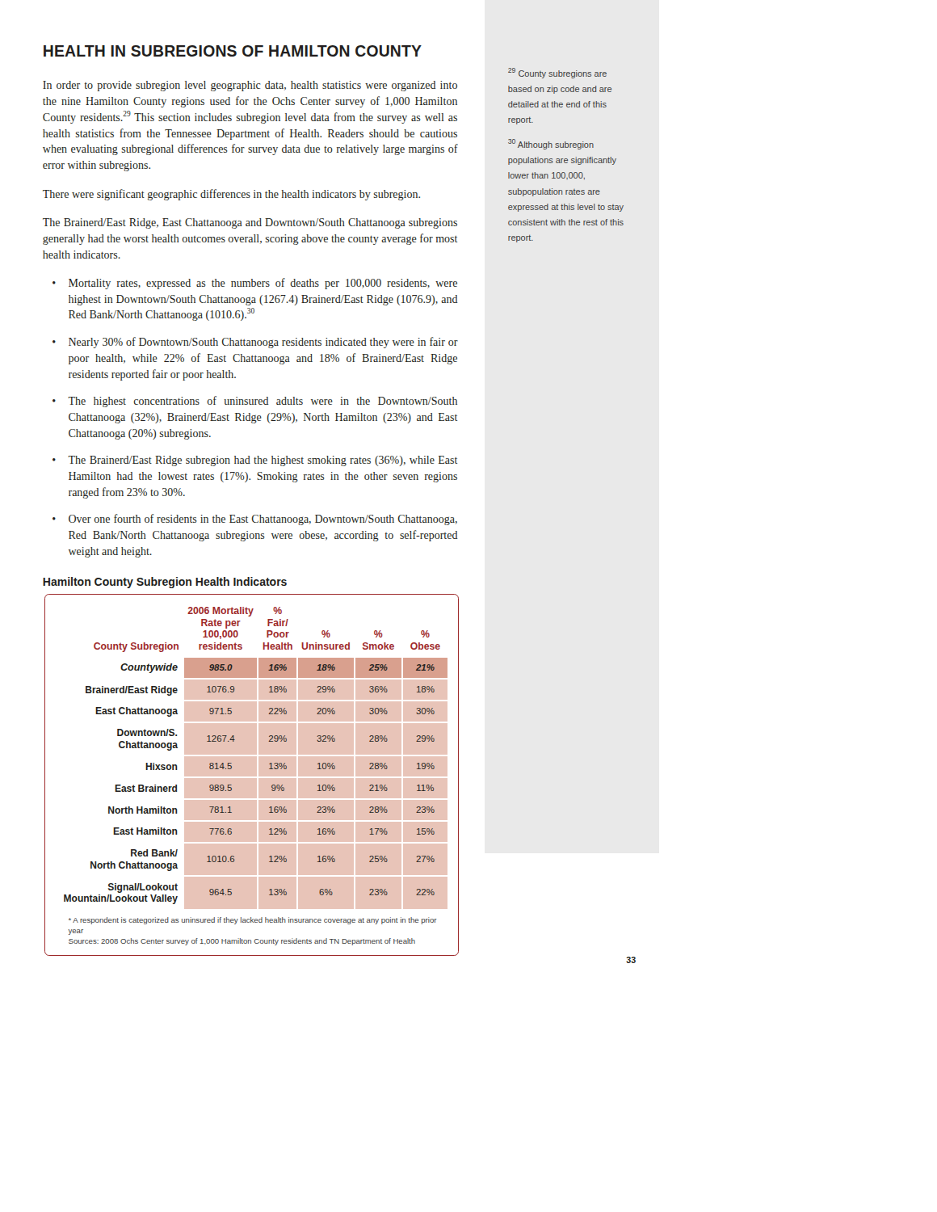29 County subregions are based on zip code and are detailed at the end of this report.
30 Although subregion populations are significantly lower than 100,000, subpopulation rates are expressed at this level to stay consistent with the rest of this report.
HEALTH IN SUBREGIONS OF HAMILTON COUNTY
In order to provide subregion level geographic data, health statistics were organized into the nine Hamilton County regions used for the Ochs Center survey of 1,000 Hamilton County residents.29 This section includes subregion level data from the survey as well as health statistics from the Tennessee Department of Health. Readers should be cautious when evaluating subregional differences for survey data due to relatively large margins of error within subregions.
There were significant geographic differences in the health indicators by subregion.
The Brainerd/East Ridge, East Chattanooga and Downtown/South Chattanooga subregions generally had the worst health outcomes overall, scoring above the county average for most health indicators.
Mortality rates, expressed as the numbers of deaths per 100,000 residents, were highest in Downtown/South Chattanooga (1267.4) Brainerd/East Ridge (1076.9), and Red Bank/North Chattanooga (1010.6).30
Nearly 30% of Downtown/South Chattanooga residents indicated they were in fair or poor health, while 22% of East Chattanooga and 18% of Brainerd/East Ridge residents reported fair or poor health.
The highest concentrations of uninsured adults were in the Downtown/South Chattanooga (32%), Brainerd/East Ridge (29%), North Hamilton (23%) and East Chattanooga (20%) subregions.
The Brainerd/East Ridge subregion had the highest smoking rates (36%), while East Hamilton had the lowest rates (17%). Smoking rates in the other seven regions ranged from 23% to 30%.
Over one fourth of residents in the East Chattanooga, Downtown/South Chattanooga, Red Bank/North Chattanooga subregions were obese, according to self-reported weight and height.
Hamilton County Subregion Health Indicators
| County Subregion | 2006 Mortality Rate per 100,000 residents | % Fair/ Poor Health | % Uninsured | % Smoke | % Obese |
| --- | --- | --- | --- | --- | --- |
| Countywide | 985.0 | 16% | 18% | 25% | 21% |
| Brainerd/East Ridge | 1076.9 | 18% | 29% | 36% | 18% |
| East Chattanooga | 971.5 | 22% | 20% | 30% | 30% |
| Downtown/S. Chattanooga | 1267.4 | 29% | 32% | 28% | 29% |
| Hixson | 814.5 | 13% | 10% | 28% | 19% |
| East Brainerd | 989.5 | 9% | 10% | 21% | 11% |
| North Hamilton | 781.1 | 16% | 23% | 28% | 23% |
| East Hamilton | 776.6 | 12% | 16% | 17% | 15% |
| Red Bank/ North Chattanooga | 1010.6 | 12% | 16% | 25% | 27% |
| Signal/Lookout Mountain/Lookout Valley | 964.5 | 13% | 6% | 23% | 22% |
* A respondent is categorized as uninsured if they lacked health insurance coverage at any point in the prior year
Sources: 2008 Ochs Center survey of 1,000 Hamilton County residents and TN Department of Health
33